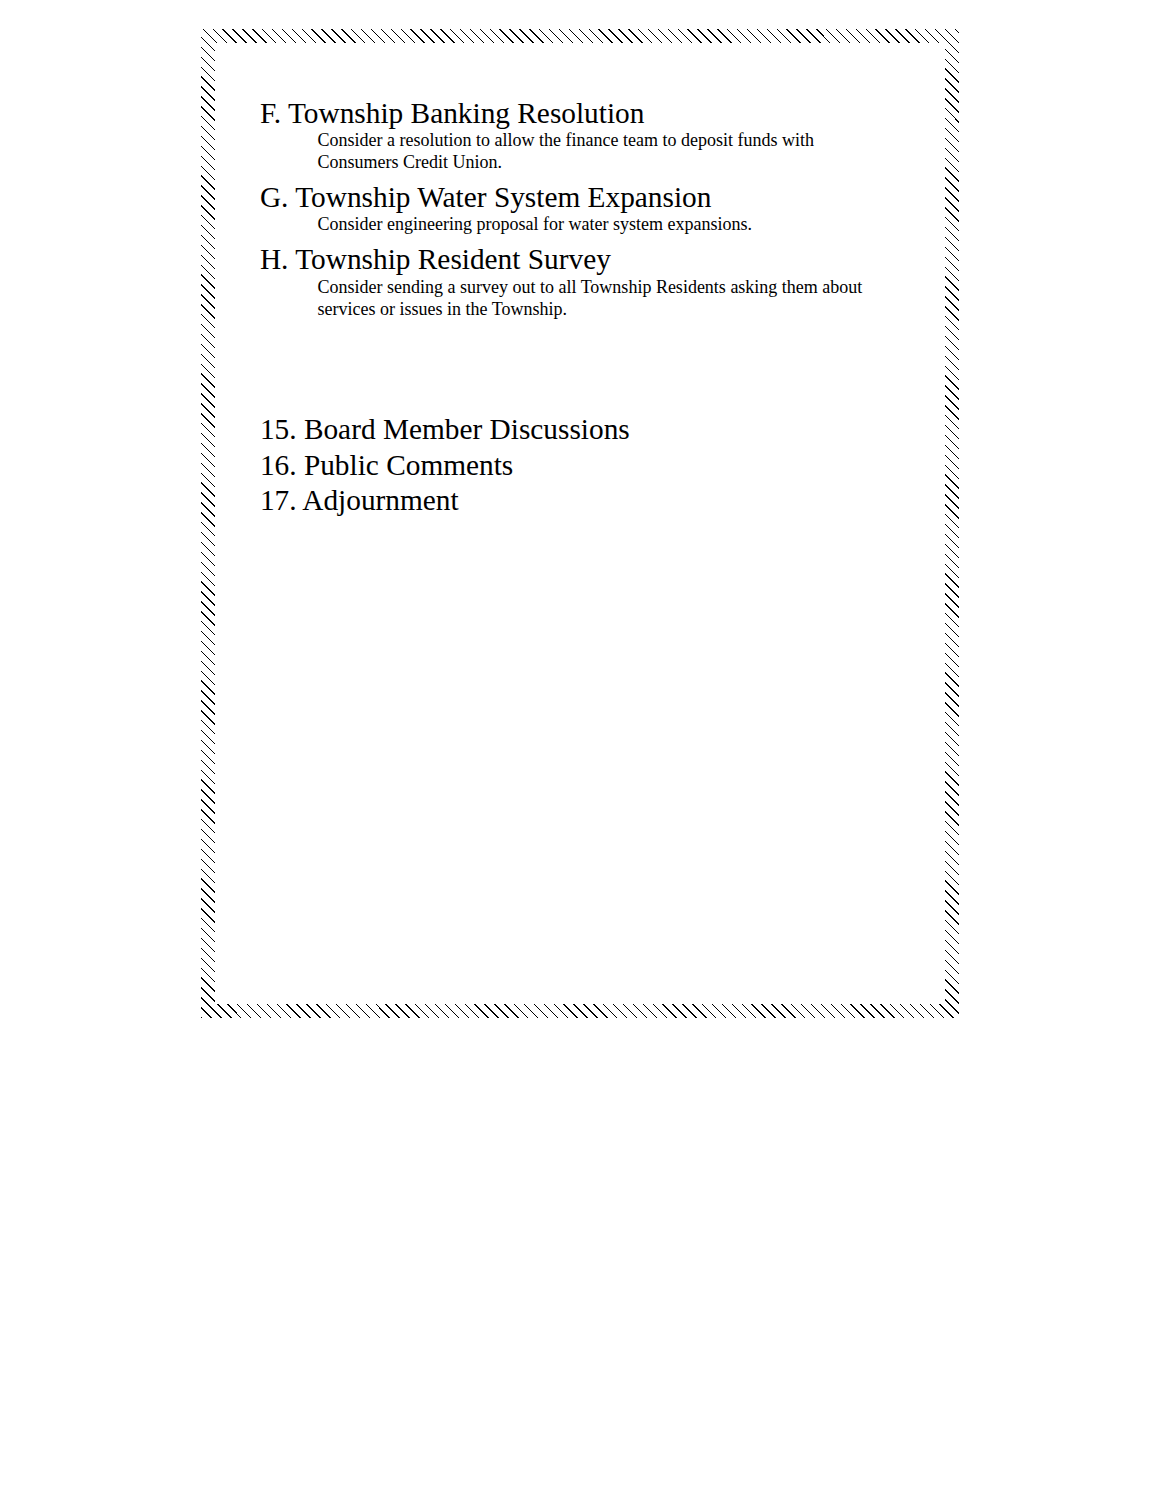F. Township Banking Resolution
Consider a resolution to allow the finance team to deposit funds with Consumers Credit Union.
G. Township Water System Expansion
Consider engineering proposal for water system expansions.
H. Township Resident Survey
Consider sending a survey out to all Township Residents asking them about services or issues in the Township.
15. Board Member Discussions
16. Public Comments
17. Adjournment